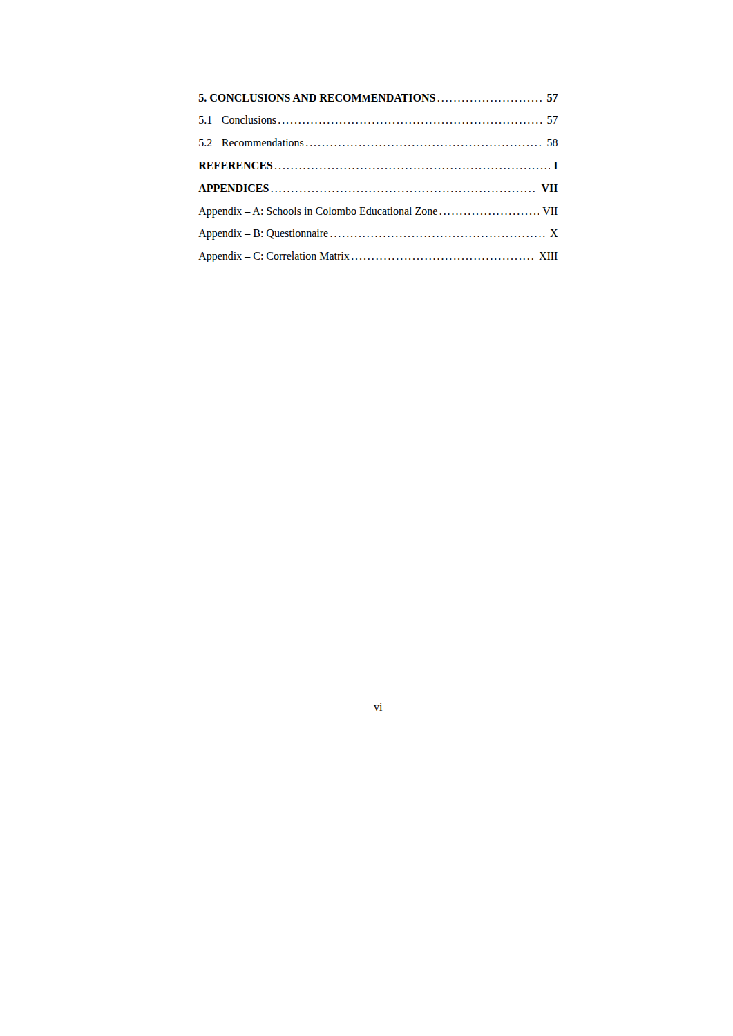5. CONCLUSIONS AND RECOMMENDATIONS .................................................................................................................. 57
5.1 Conclusions .................................................................................................................. 57
5.2 Recommendations .................................................................................................................. 58
REFERENCES .................................................................................................................. I
APPENDICES .................................................................................................................. VII
Appendix – A: Schools in Colombo Educational Zone .................................................................................................................. VII
Appendix – B: Questionnaire .................................................................................................................. X
Appendix – C: Correlation Matrix .................................................................................................................. XIII
vi